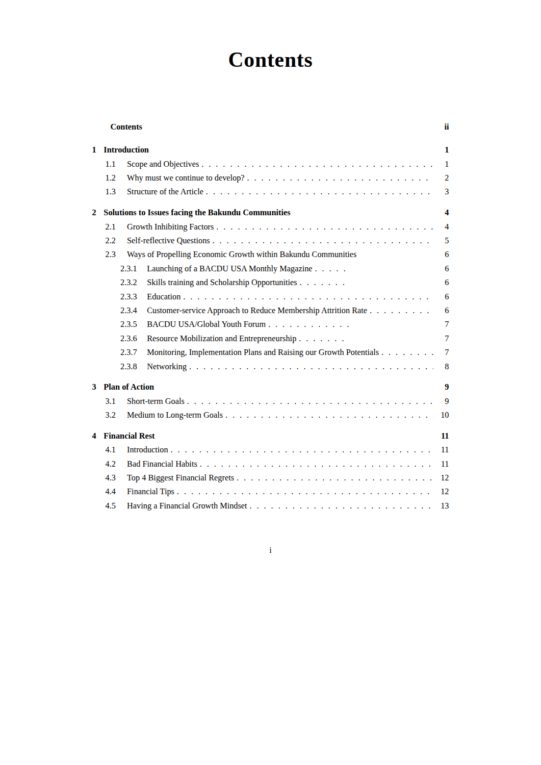Contents
Contents ii
1 Introduction 1
1.1 Scope and Objectives . . . . . . . . . . . . . . . . . . . . . . . . . . . . . . . . . . . . . . . . . . . 1
1.2 Why must we continue to develop? . . . . . . . . . . . . . . . . . . . . . . . . . . . . . . . . . . . . . . . . . . . 2
1.3 Structure of the Article . . . . . . . . . . . . . . . . . . . . . . . . . . . . . . . . . . . . . . . . . . . 3
2 Solutions to Issues facing the Bakundu Communities 4
2.1 Growth Inhibiting Factors . . . . . . . . . . . . . . . . . . . . . . . . . . . . . . . . . . . . . . . . . . . 4
2.2 Self-reflective Questions . . . . . . . . . . . . . . . . . . . . . . . . . . . . . . . . . . . . . . . . . . . 5
2.3 Ways of Propelling Economic Growth within Bakundu Communities 6
2.3.1 Launching of a BACDU USA Monthly Magazine . . . . . 6
2.3.2 Skills training and Scholarship Opportunities . . . . . . . 6
2.3.3 Education . . . . . . . . . . . . . . . . . . . . . . . . . . . . . . . . . . . . . . . . . . . 6
2.3.4 Customer-service Approach to Reduce Membership Attrition Rate . . . . . . . . . . . . . . . . . . . . . . . . . . . . 6
2.3.5 BACDU USA/Global Youth Forum . . . . . . . . . . . . 7
2.3.6 Resource Mobilization and Entrepreneurship . . . . . . . 7
2.3.7 Monitoring, Implementation Plans and Raising our Growth Potentials . . . . . . . . . . . . . . . . . . . . . . . . . . . . 7
2.3.8 Networking . . . . . . . . . . . . . . . . . . . . . . . . . . . . . . . . . . . . . . . . . . . 8
3 Plan of Action 9
3.1 Short-term Goals . . . . . . . . . . . . . . . . . . . . . . . . . . . . . . . . . . . . . . . . . . . 9
3.2 Medium to Long-term Goals . . . . . . . . . . . . . . . . . . . . . . . . . . . . . . . . . . . . . . . . . . . 10
4 Financial Rest 11
4.1 Introduction . . . . . . . . . . . . . . . . . . . . . . . . . . . . . . . . . . . . . . . . . . . 11
4.2 Bad Financial Habits . . . . . . . . . . . . . . . . . . . . . . . . . . . . . . . . . . . . . . . . . . . 11
4.3 Top 4 Biggest Financial Regrets . . . . . . . . . . . . . . . . . . . . . . . . . . . . . . . . . . . . . . . . . . . 12
4.4 Financial Tips . . . . . . . . . . . . . . . . . . . . . . . . . . . . . . . . . . . . . . . . . . . 12
4.5 Having a Financial Growth Mindset . . . . . . . . . . . . . . . . . . . . . . . . . . . . . . . . . . . . . . . . . . . 13
i